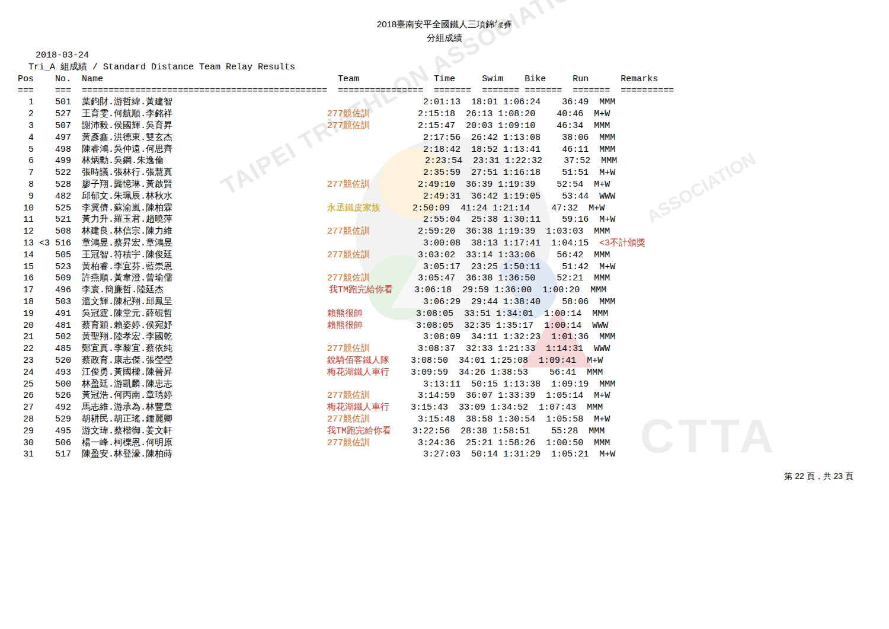TAIPEI TRIATHLON ASSOCIATION
ASSOCIATION
CTTA
2018臺南安平全國鐵人三項錦標賽
分組成績
2018-03-24
  Tri_A 組成績 / Standard Distance Team Relay Results
Pos    No.  Name                                            Team              Time     Swim    Bike     Run      Remarks
===    ===  ==============================================  ================  =======  ======= =======  =======  ==========
  1    501  葉鈞財.游哲緯.黃建智                                               2:01:13  18:01 1:06:24    36:49  MMM
  2    527  王育雯.何航順.李銘祥                             277競佐訓         2:15:18  26:13 1:08:20    40:46  M+W
  3    507  謝沛毅.侯國輝.吳育昇                             277競佐訓         2:15:47  20:03 1:09:10    46:34  MMM
  4    497  黃彥鑫.洪德東.雙玄杰                                               2:17:56  26:42 1:13:08    38:06  MMM
  5    498  陳睿鴻.吳仲遠.何思齊                                               2:18:42  18:52 1:13:41    46:11  MMM
  6    499  林炳勳.吳鋼.朱逸倫                                                 2:23:54  23:31 1:22:32    37:52  MMM
  7    522  張時議.張林行.張慧真                                               2:35:59  27:51 1:16:18    51:51  M+W
  8    528  廖子翔.龔憶琳.黃啟賢                             277競佐訓         2:49:10  36:39 1:19:39    52:54  M+W
  9    482  邱郁文.朱珮辰.林秋水                                               2:49:31  36:42 1:19:05    53:44  WWW
 10    525  李冀儕.蘇渝嵐.陳柏霖                             永丞鐵皮家族      2:50:09  41:24 1:21:14    47:32  M+W
 11    521  黃力升.羅玉君.趙曉萍                                               2:55:04  25:38 1:30:11    59:16  M+W
 12    508  林建良.林信宗.陳力維                             277競佐訓         2:59:20  36:38 1:19:39  1:03:03  MMM
 13 <3 516  章鴻昱.蔡昇宏.章鴻昱                                               3:00:08  38:13 1:17:41  1:04:15  <3不計頒獎
 14    505  王冠智.符積宇.陳俊廷                             277競佐訓         3:03:02  33:14 1:33:06    56:42  MMM
 15    523  黃柏睿.李宜芬.藍崇恩                                               3:05:17  23:25 1:50:11    51:42  M+W
 16    509  許燕順.黃韋澄.曾瑜儒                             277競佐訓         3:05:47  36:38 1:36:50    52:21  MMM
 17    496  李寰.簡廉哲.陸廷杰                               我TM跑完給你看    3:06:18  29:59 1:36:00  1:00:20  MMM
 18    503  溫文輝.陳杞翔.邱鳳呈                                               3:06:29  29:44 1:38:40    58:06  MMM
 19    491  吳冠霆.陳堂元.薛硯哲                             賴熊很帥          3:08:05  33:51 1:34:01  1:00:14  MMM
 20    481  蔡育穎.賴姿婷.侯宛妤                             賴熊很帥          3:08:05  32:35 1:35:17  1:00:14  WWW
 21    502  黃聖翔.陸孝宏.李國乾                                               3:08:09  34:11 1:32:23  1:01:36  MMM
 22    485  鄭宜真.李黎宜.蔡依純                             277競佐訓         3:08:37  32:33 1:21:33  1:14:31  WWW
 23    520  蔡政育.康志傑.張瑩瑩                             銳騎佰客鐵人隊    3:08:50  34:01 1:25:08  1:09:41  M+W
 24    493  江俊勇.黃國樑.陳晉昇                             梅花湖鐵人車行    3:09:59  34:26 1:38:53    56:41  MMM
 25    500  林盈廷.游凱麟.陳忠志                                               3:13:11  50:15 1:13:38  1:09:19  MMM
 26    526  黃冠浩.何丙南.章琇婷                             277競佐訓         3:14:59  36:07 1:33:39  1:05:14  M+W
 27    492  馬志維.游承為.林豐章                             梅花湖鐵人車行    3:15:43  33:09 1:34:52  1:07:43  MMM
 28    529  胡耕民.胡正瑤.鍾麗卿                             277競佐訓         3:15:48  38:58 1:30:54  1:05:58  M+W
 29    495  游文瑋.蔡楷御.姜文軒                             我TM跑完給你看    3:22:56  28:38 1:58:51    55:28  MMM
 30    506  楊一峰.柯櫟恩.何明原                             277競佐訓         3:24:36  25:21 1:58:26  1:00:50  MMM
 31    517  陳盈安.林登濠.陳柏蒔                                               3:27:03  50:14 1:31:29  1:05:21  M+W
第 22 頁，共 23 頁